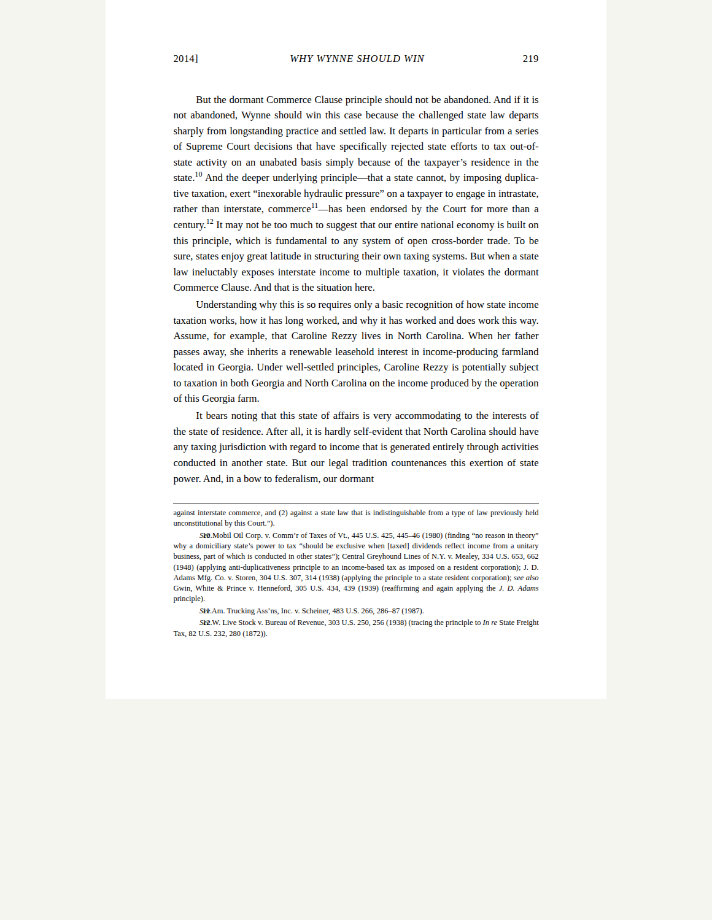2014] WHY WYNNE SHOULD WIN 219
But the dormant Commerce Clause principle should not be abandoned. And if it is not abandoned, Wynne should win this case because the challenged state law departs sharply from longstanding practice and settled law. It departs in particular from a series of Supreme Court decisions that have specifically rejected state efforts to tax out-of-state activity on an unabated basis simply because of the taxpayer’s residence in the state.10 And the deeper underlying principle—that a state cannot, by imposing duplicative taxation, exert “inexorable hydraulic pressure” on a taxpayer to engage in intrastate, rather than interstate, commerce11—has been endorsed by the Court for more than a century.12 It may not be too much to suggest that our entire national economy is built on this principle, which is fundamental to any system of open cross-border trade. To be sure, states enjoy great latitude in structuring their own taxing systems. But when a state law ineluctably exposes interstate income to multiple taxation, it violates the dormant Commerce Clause. And that is the situation here.
Understanding why this is so requires only a basic recognition of how state income taxation works, how it has long worked, and why it has worked and does work this way. Assume, for example, that Caroline Rezzy lives in North Carolina. When her father passes away, she inherits a renewable leasehold interest in income-producing farmland located in Georgia. Under well-settled principles, Caroline Rezzy is potentially subject to taxation in both Georgia and North Carolina on the income produced by the operation of this Georgia farm.
It bears noting that this state of affairs is very accommodating to the interests of the state of residence. After all, it is hardly self-evident that North Carolina should have any taxing jurisdiction with regard to income that is generated entirely through activities conducted in another state. But our legal tradition countenances this exertion of state power. And, in a bow to federalism, our dormant
against interstate commerce, and (2) against a state law that is indistinguishable from a type of law previously held unconstitutional by this Court.”).
10. See Mobil Oil Corp. v. Comm’r of Taxes of Vt., 445 U.S. 425, 445–46 (1980) (finding “no reason in theory” why a domiciliary state’s power to tax “should be exclusive when [taxed] dividends reflect income from a unitary business, part of which is conducted in other states”); Central Greyhound Lines of N.Y. v. Mealey, 334 U.S. 653, 662 (1948) (applying anti-duplicativeness principle to an income-based tax as imposed on a resident corporation); J. D. Adams Mfg. Co. v. Storen, 304 U.S. 307, 314 (1938) (applying the principle to a state resident corporation); see also Gwin, White & Prince v. Henneford, 305 U.S. 434, 439 (1939) (reaffirming and again applying the J. D. Adams principle).
11. See Am. Trucking Ass’ns, Inc. v. Scheiner, 483 U.S. 266, 286–87 (1987).
12. See W. Live Stock v. Bureau of Revenue, 303 U.S. 250, 256 (1938) (tracing the principle to In re State Freight Tax, 82 U.S. 232, 280 (1872)).